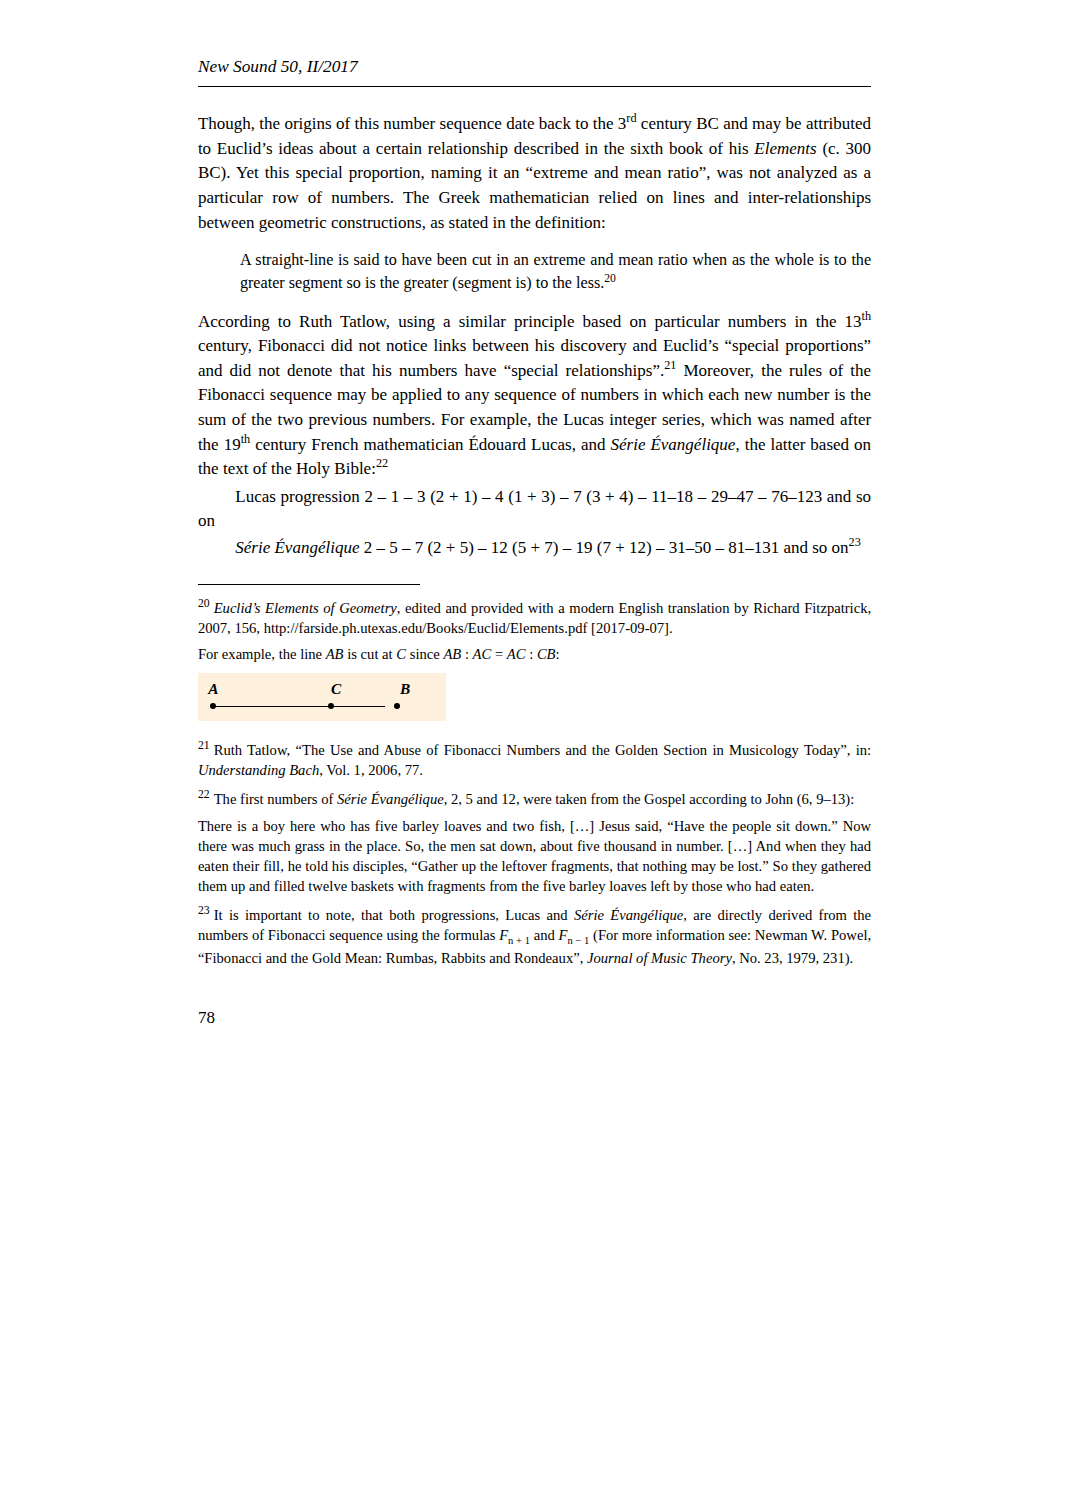New Sound 50, II/2017
Though, the origins of this number sequence date back to the 3rd century BC and may be attributed to Euclid’s ideas about a certain relationship described in the sixth book of his Elements (c. 300 BC). Yet this special proportion, naming it an “extreme and mean ratio”, was not analyzed as a particular row of numbers. The Greek mathematician relied on lines and inter-relationships between geometric constructions, as stated in the definition:
A straight-line is said to have been cut in an extreme and mean ratio when as the whole is to the greater segment so is the greater (segment is) to the less.20
According to Ruth Tatlow, using a similar principle based on particular numbers in the 13th century, Fibonacci did not notice links between his discovery and Euclid’s “special proportions” and did not denote that his numbers have “special relationships”.21 Moreover, the rules of the Fibonacci sequence may be applied to any sequence of numbers in which each new number is the sum of the two previous numbers. For example, the Lucas integer series, which was named after the 19th century French mathematician Édouard Lucas, and Série Évangélique, the latter based on the text of the Holy Bible:22
Lucas progression 2 – 1 – 3 (2 + 1) – 4 (1 + 3) – 7 (3 + 4) – 11–18 – 29–47 – 76–123 and so on
Série Évangélique 2 – 5 – 7 (2 + 5) – 12 (5 + 7) – 19 (7 + 12) – 31–50 – 81–131 and so on23
20 Euclid’s Elements of Geometry, edited and provided with a modern English translation by Richard Fitzpatrick, 2007, 156, http://farside.ph.utexas.edu/Books/Euclid/Elements.pdf [2017-09-07].
For example, the line AB is cut at C since AB : AC = AC : CB:
A C B
21 Ruth Tatlow, “The Use and Abuse of Fibonacci Numbers and the Golden Section in Musicology Today”, in: Understanding Bach, Vol. 1, 2006, 77.
22 The first numbers of Série Évangélique, 2, 5 and 12, were taken from the Gospel according to John (6, 9–13):
There is a boy here who has five barley loaves and two fish, […] Jesus said, “Have the people sit down.” Now there was much grass in the place. So, the men sat down, about five thousand in number. […] And when they had eaten their fill, he told his disciples, “Gather up the leftover fragments, that nothing may be lost.” So they gathered them up and filled twelve baskets with fragments from the five barley loaves left by those who had eaten.
23 It is important to note, that both progressions, Lucas and Série Évangélique, are directly derived from the numbers of Fibonacci sequence using the formulas Fn + 1 and Fn − 1 (For more information see: Newman W. Powel, “Fibonacci and the Gold Mean: Rumbas, Rabbits and Rondeaux”, Journal of Music Theory, No. 23, 1979, 231).
78